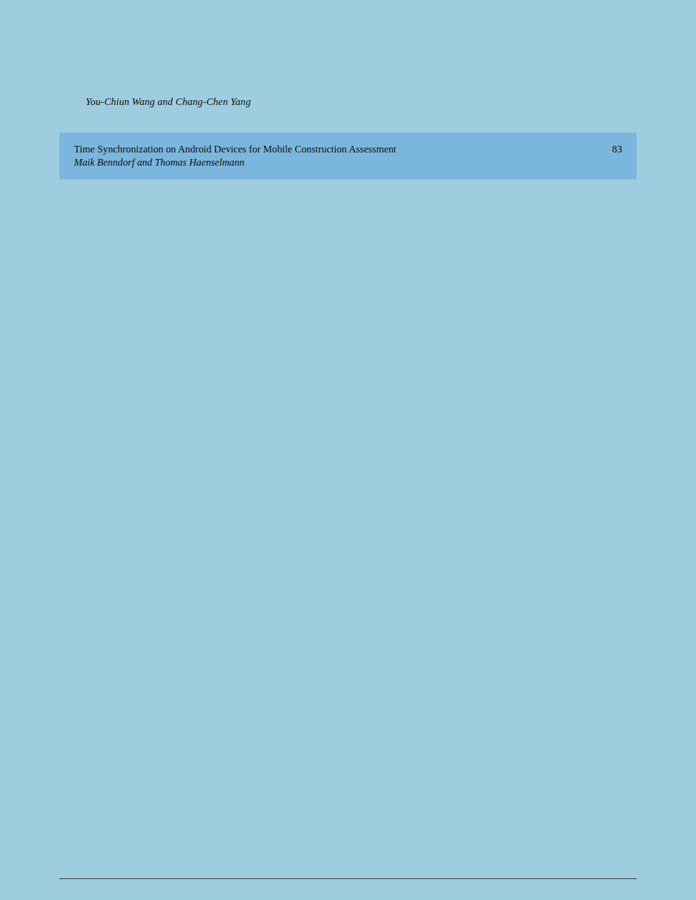You-Chiun Wang and Chang-Chen Yang
Time Synchronization on Android Devices for Mobile Construction Assessment 83
Maik Benndorf and Thomas Haenselmann